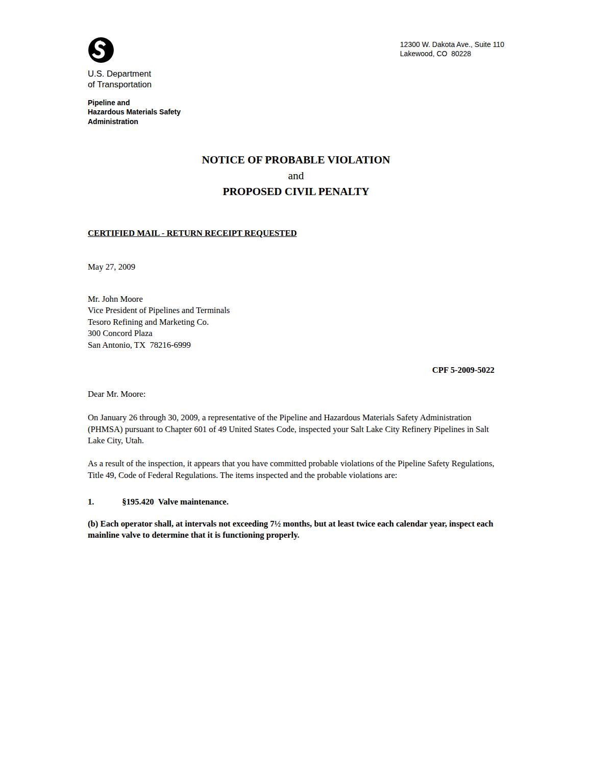U.S. Department
of Transportation
Pipeline and
Hazardous Materials Safety
Administration
12300 W. Dakota Ave., Suite 110
Lakewood, CO 80228
NOTICE OF PROBABLE VIOLATION
and
PROPOSED CIVIL PENALTY
CERTIFIED MAIL - RETURN RECEIPT REQUESTED
May 27, 2009
Mr. John Moore
Vice President of Pipelines and Terminals
Tesoro Refining and Marketing Co.
300 Concord Plaza
San Antonio, TX 78216-6999
CPF 5-2009-5022
Dear Mr. Moore:
On January 26 through 30, 2009, a representative of the Pipeline and Hazardous Materials Safety Administration (PHMSA) pursuant to Chapter 601 of 49 United States Code, inspected your Salt Lake City Refinery Pipelines in Salt Lake City, Utah.
As a result of the inspection, it appears that you have committed probable violations of the Pipeline Safety Regulations, Title 49, Code of Federal Regulations. The items inspected and the probable violations are:
1. §195.420 Valve maintenance.
(b) Each operator shall, at intervals not exceeding 7½ months, but at least twice each calendar year, inspect each mainline valve to determine that it is functioning properly.